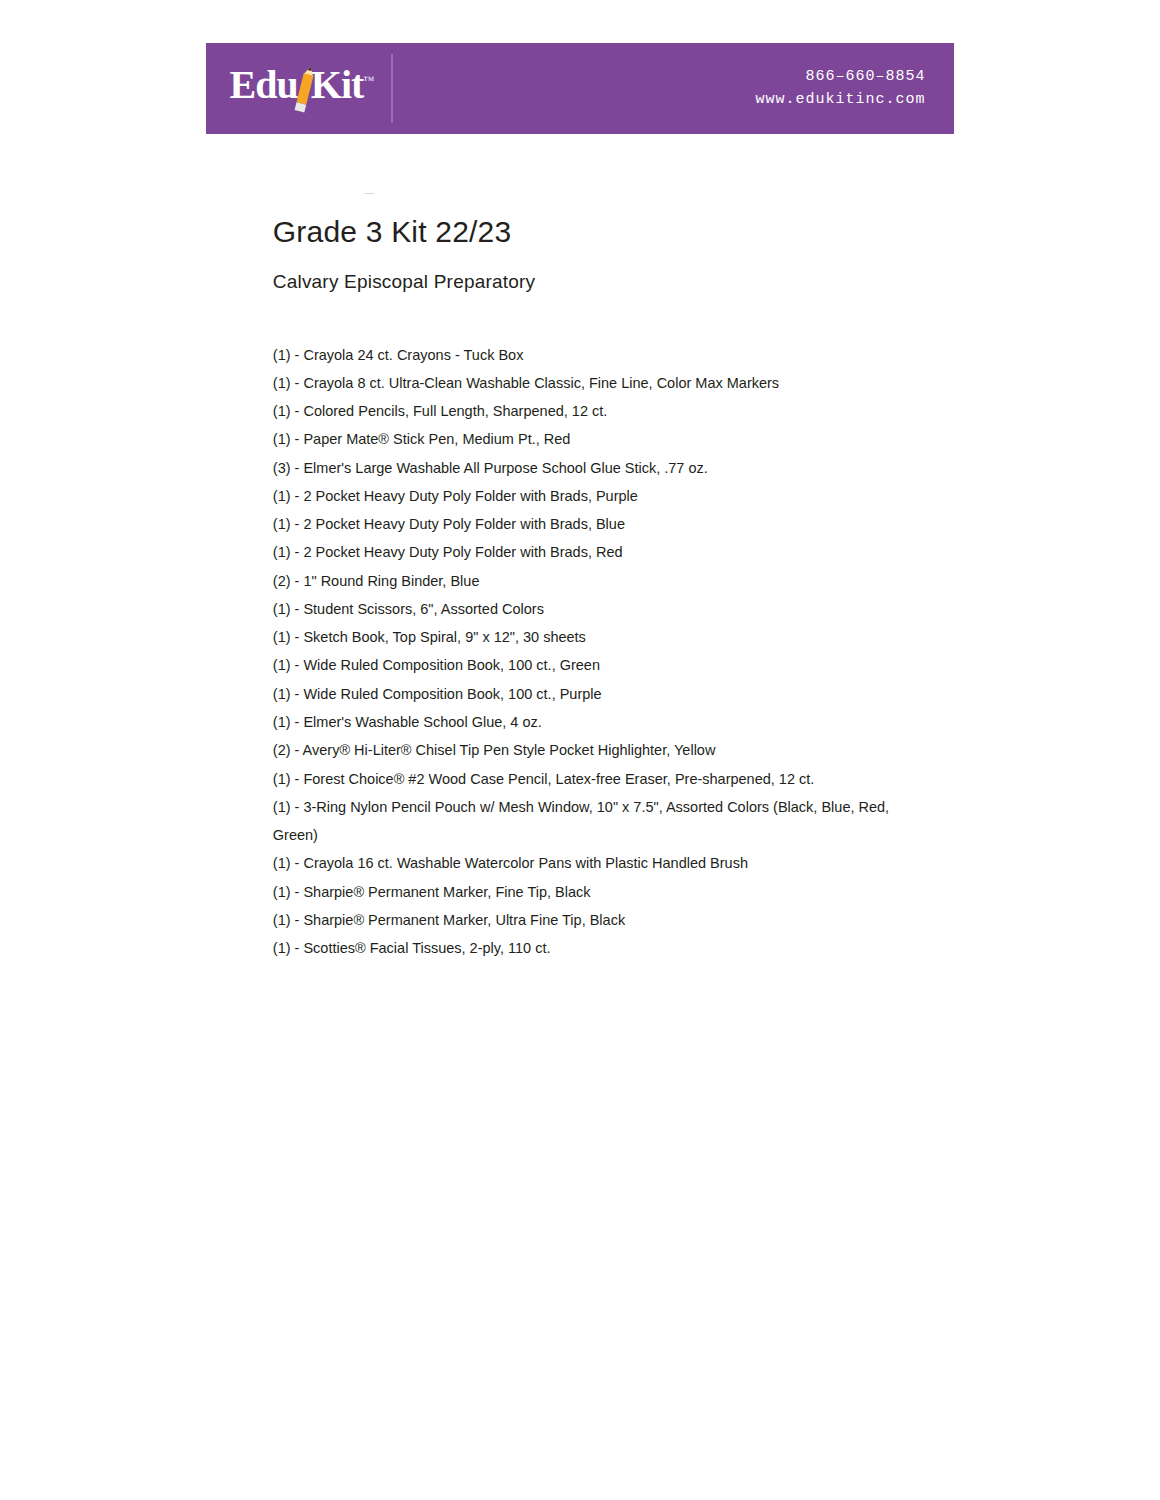Edu Kit™
866–660–8854
www.edukitinc.com
—
Grade 3 Kit 22/23
Calvary Episcopal Preparatory
(1) - Crayola 24 ct. Crayons - Tuck Box
(1) - Crayola 8 ct. Ultra-Clean Washable Classic, Fine Line, Color Max Markers
(1) - Colored Pencils, Full Length, Sharpened, 12 ct.
(1) - Paper Mate® Stick Pen, Medium Pt., Red
(3) - Elmer's Large Washable All Purpose School Glue Stick, .77 oz.
(1) - 2 Pocket Heavy Duty Poly Folder with Brads, Purple
(1) - 2 Pocket Heavy Duty Poly Folder with Brads, Blue
(1) - 2 Pocket Heavy Duty Poly Folder with Brads, Red
(2) - 1" Round Ring Binder, Blue
(1) - Student Scissors, 6", Assorted Colors
(1) - Sketch Book, Top Spiral, 9" x 12", 30 sheets
(1) - Wide Ruled Composition Book, 100 ct., Green
(1) - Wide Ruled Composition Book, 100 ct., Purple
(1) - Elmer's Washable School Glue, 4 oz.
(2) - Avery® Hi-Liter® Chisel Tip Pen Style Pocket Highlighter, Yellow
(1) - Forest Choice® #2 Wood Case Pencil, Latex-free Eraser, Pre-sharpened, 12 ct.
(1) - 3-Ring Nylon Pencil Pouch w/ Mesh Window, 10" x 7.5", Assorted Colors (Black, Blue, Red, Green)
(1) - Crayola 16 ct. Washable Watercolor Pans with Plastic Handled Brush
(1) - Sharpie® Permanent Marker, Fine Tip, Black
(1) - Sharpie® Permanent Marker, Ultra Fine Tip, Black
(1) - Scotties® Facial Tissues, 2-ply, 110 ct.